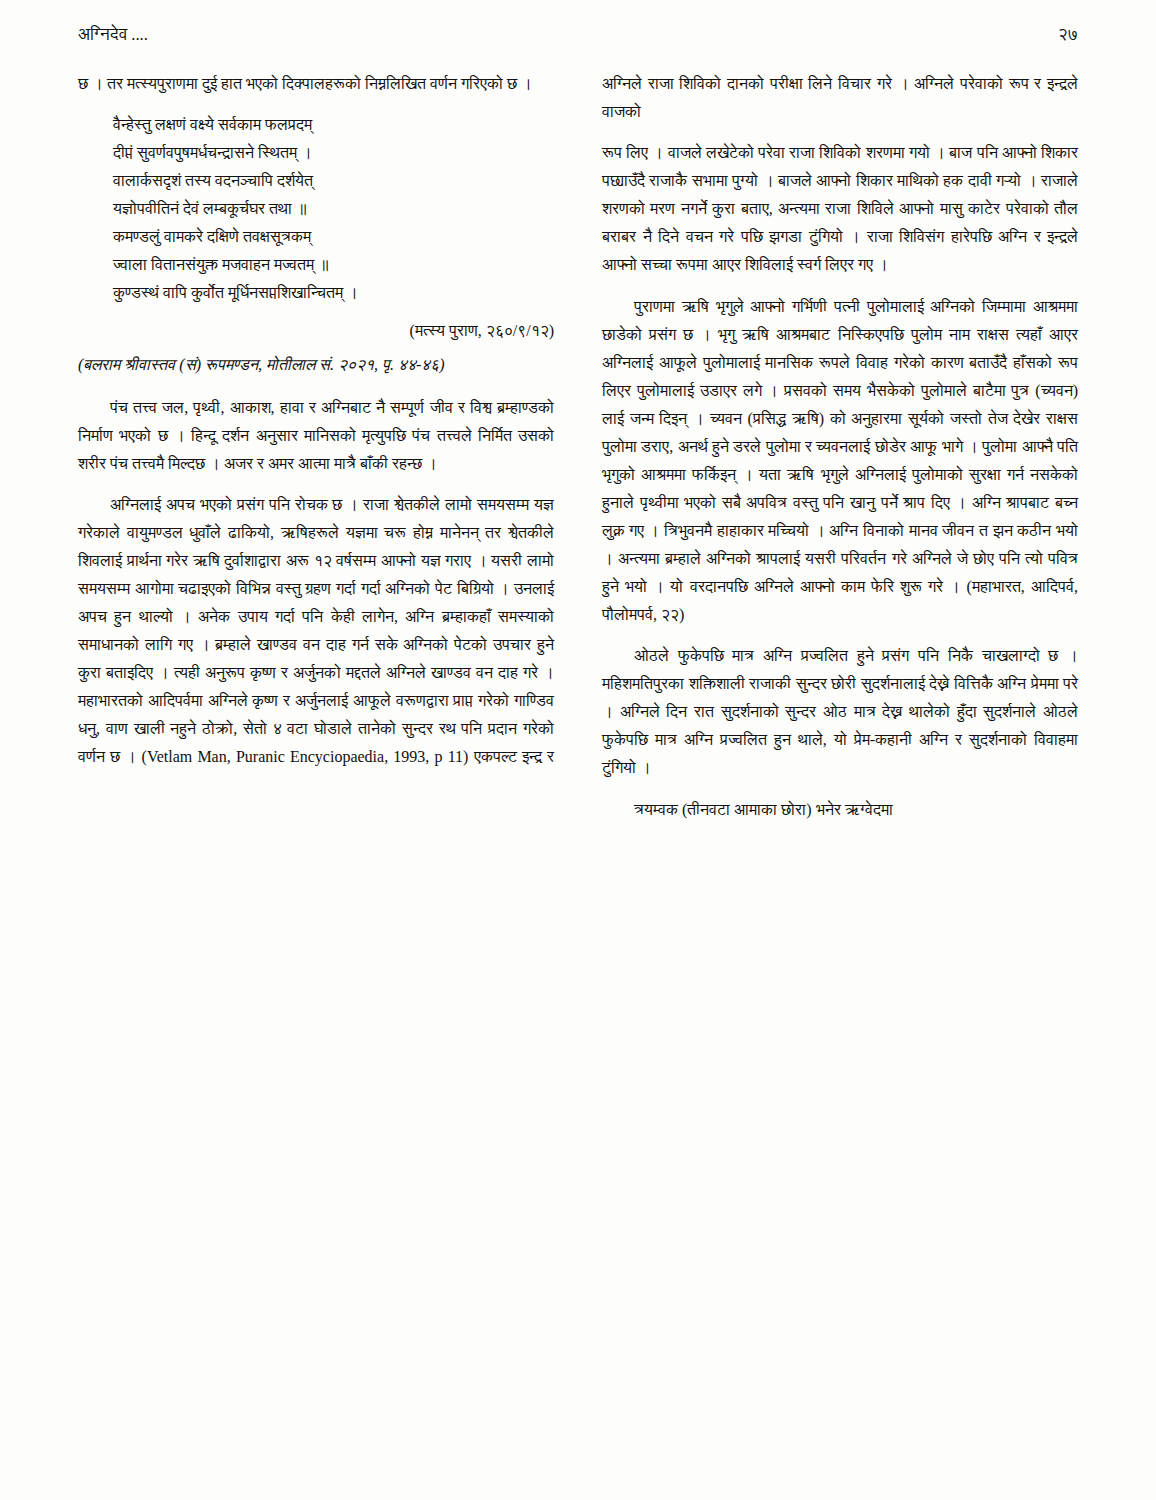अग्निदेव .... २७
छ । तर मत्स्यपुराणमा दुई हात भएको दिक्पालहरूको निम्नलिखित वर्णन गरिएको छ ।
वैन्हेस्तु लक्षणं वक्ष्ये सर्वकाम फलप्रदम्
दीप्तं सुवर्णवपुषमर्धचन्द्रासने स्थितम् ।
वालार्कसदृशं तस्य वदनञ्चापि दर्शयेत्
यज्ञोपवीतिनं देवं लम्बकूर्चघर तथा ॥
कमण्डलुं वामकरे दक्षिणे तवक्षसूत्रकम्
ज्वाला वितानसंयुक्त मजवाहन मज्वतम् ॥
कुण्डस्थं वापि कुर्वोत मूर्धिनसप्तशिखान्चितम् ।
(मत्स्य पुराण, २६०/९/१२)
(बलराम श्रीवास्तव (सं) रूपमण्डन, मोतीलाल सं. २०२१, पृ. ४४-४६)
पंच तत्त्व जल, पृथ्वी, आकाश, हावा र अग्निबाट नै सम्पूर्ण जीव र विश्व ब्रम्हाण्डको निर्माण भएको छ । हिन्दू दर्शन अनुसार मानिसको मृत्युपछि पंच तत्त्वले निर्मित उसको शरीर पंच तत्त्वमै मिल्दछ । अजर र अमर आत्मा मात्रै बाँकी रहन्छ ।
अग्निलाई अपच भएको प्रसंग पनि रोचक छ । राजा श्वेतकीले लामो समयसम्म यज्ञ गरेकाले वायुमण्डल धुवाँले ढाकियो, ऋषिहरूले यज्ञमा चरू होम्न मानेनन् तर श्वेतकीले शिवलाई प्रार्थना गरेर ऋषि दुर्वाशाद्वारा अरू १२ वर्षसम्म आफ्नो यज्ञ गराए । यसरी लामो समयसम्म आगोमा चढाइएको विभिन्न वस्तु ग्रहण गर्दा गर्दा अग्निको पेट बिग्रियो । उनलाई अपच हुन थाल्यो । अनेक उपाय गर्दा पनि केही लागेन, अग्नि ब्रम्हाकहाँ समस्याको समाधानको लागि गए । ब्रम्हाले खाण्डव वन दाह गर्न सके अग्निको पेटको उपचार हुने कुरा बताइदिए । त्यही अनुरूप कृष्ण र अर्जुनको मद्दतले अग्निले खाण्डव वन दाह गरे । महाभारतको आदिपर्वमा अग्निले कृष्ण र अर्जुनलाई आफूले वरूणद्वारा प्राप्त गरेको गाण्डिव धनु, वाण खाली नहुने ठोक्रो, सेतो ४ वटा घोडाले तानेको सुन्दर रथ पनि प्रदान गरेको वर्णन छ । (Vetlam Man, Puranic Encyciopaedia, 1993, p 11) एकपल्ट इन्द्र र अग्निले राजा शिविको दानको परीक्षा लिने विचार गरे । अग्निले परेवाको रूप र इन्द्रले वाजको
रूप लिए । वाजले लखेटेको परेवा राजा शिविको शरणमा गयो । बाज पनि आफ्नो शिकार पछ्याउँदै राजाकै सभामा पुग्यो । बाजले आफ्नो शिकार माथिको हक दावी गऱ्यो । राजाले शरणको मरण नगर्ने कुरा बताए, अन्त्यमा राजा शिविले आफ्नो मासु काटेर परेवाको तौल बराबर नै दिने वचन गरे पछि झगडा टुंगियो । राजा शिविसंग हारेपछि अग्नि र इन्द्रले आफ्नो सच्चा रूपमा आएर शिविलाई स्वर्ग लिएर गए ।
पुराणमा ऋषि भृगुले आफ्नो गर्भिणी पत्नी पुलोमालाई अग्निको जिम्मामा आश्रममा छाडेको प्रसंग छ । भृगु ऋषि आश्रमबाट निस्किएपछि पुलोम नाम राक्षस त्यहाँ आएर अग्निलाई आफूले पुलोमालाई मानसिक रूपले विवाह गरेको कारण बताउँदै हाँसको रूप लिएर पुलोमालाई उडाएर लगे । प्रसवको समय भैसकेको पुलोमाले बाटैमा पुत्र (च्यवन) लाई जन्म दिइन् । च्यवन (प्रसिद्ध ऋषि) को अनुहारमा सूर्यको जस्तो तेज देखेर राक्षस पुलोमा डराए, अनर्थ हुने डरले पुलोमा र च्यवनलाई छोडेर आफू भागे । पुलोमा आफ्नै पति भृगुको आश्रममा फर्किइन् । यता ऋषि भृगुले अग्निलाई पुलोमाको सुरक्षा गर्न नसकेको हुनाले पृथ्वीमा भएको सबै अपवित्र वस्तु पनि खानु पर्ने श्राप दिए । अग्नि श्रापबाट बच्न लुक्न गए । त्रिभुवनमै हाहाकार मच्चियो । अग्नि विनाको मानव जीवन त झन कठीन भयो । अन्त्यमा ब्रम्हाले अग्निको श्रापलाई यसरी परिवर्तन गरे अग्निले जे छोए पनि त्यो पवित्र हुने भयो । यो वरदानपछि अग्निले आफ्नो काम फेरि शुरू गरे । (महाभारत, आदिपर्व, पौलोमपर्व, २२)
ओठले फुकेपछि मात्र अग्नि प्रज्वलित हुने प्रसंग पनि निकै चाखलाग्दो छ । महिशमतिपुरका शक्तिशाली राजाकी सुन्दर छोरी सुदर्शनालाई देख्ने वित्तिकै अग्नि प्रेममा परे । अग्निले दिन रात सुदर्शनाको सुन्दर ओठ मात्र देख्न थालेको हुँदा सुदर्शनाले ओठले फुकेपछि मात्र अग्नि प्रज्वलित हुन थाले, यो प्रेम-कहानी अग्नि र सुदर्शनाको विवाहमा टुंगियो ।
त्रयम्वक (तीनवटा आमाका छोरा) भनेर ऋग्वेदमा